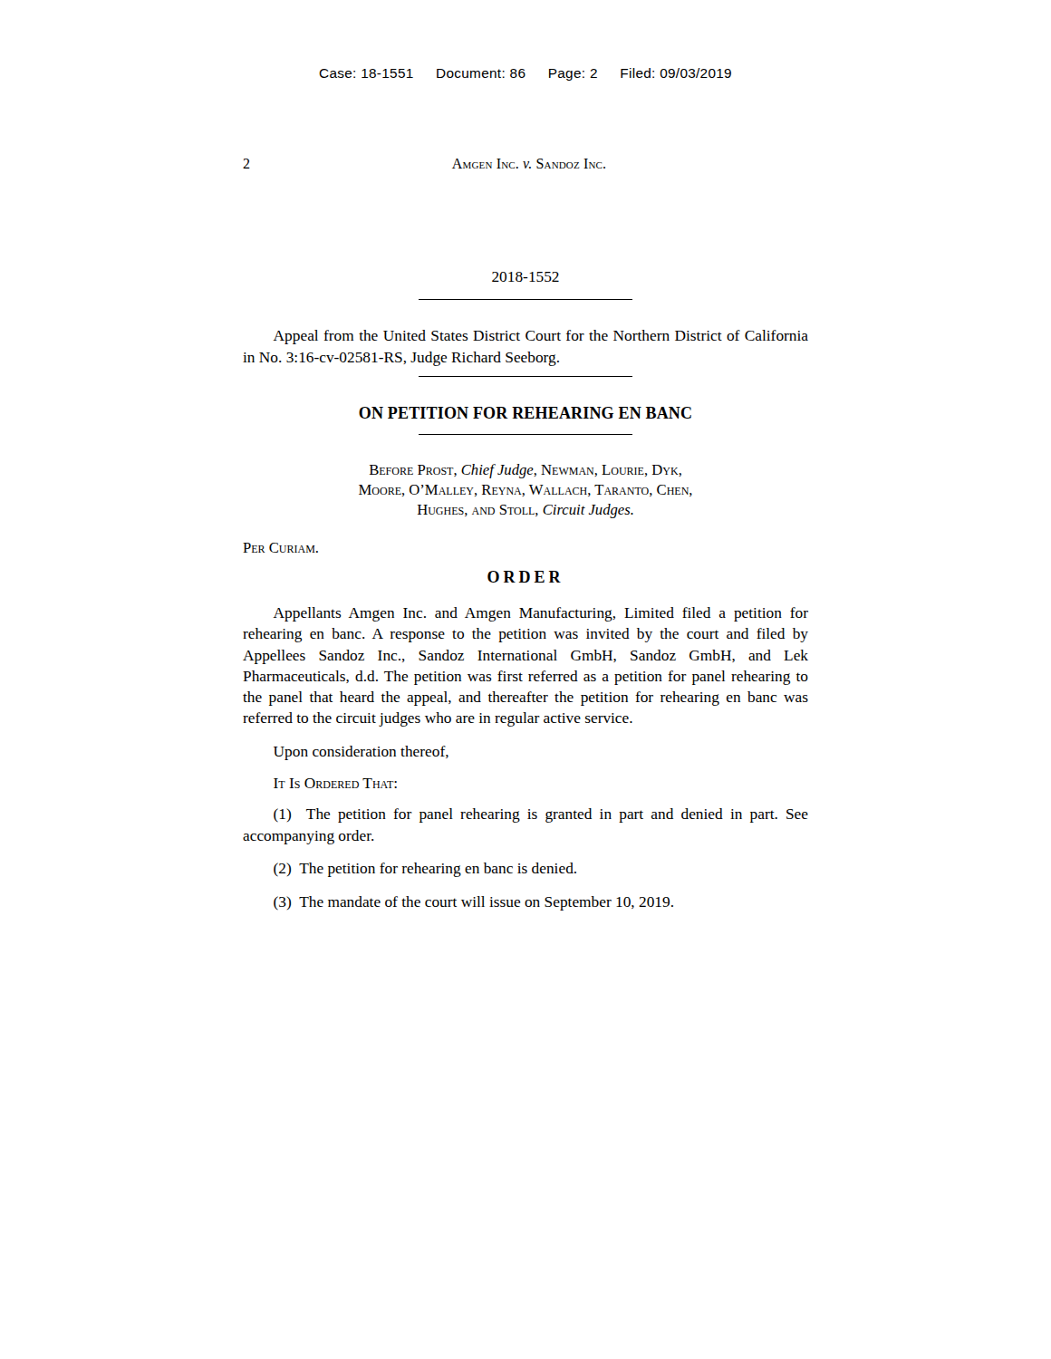Case: 18-1551 Document: 86 Page: 2 Filed: 09/03/2019
2
Amgen Inc. v. Sandoz Inc.
2018-1552
Appeal from the United States District Court for the Northern District of California in No. 3:16-cv-02581-RS, Judge Richard Seeborg.
ON PETITION FOR REHEARING EN BANC
Before Prost, Chief Judge, Newman, Lourie, Dyk,
Moore, O’Malley, Reyna, Wallach, Taranto, Chen,
Hughes, and Stoll, Circuit Judges.
Per Curiam.
ORDER
Appellants Amgen Inc. and Amgen Manufacturing, Limited filed a petition for rehearing en banc. A response to the petition was invited by the court and filed by Appellees Sandoz Inc., Sandoz International GmbH, Sandoz GmbH, and Lek Pharmaceuticals, d.d. The petition was first referred as a petition for panel rehearing to the panel that heard the appeal, and thereafter the petition for rehearing en banc was referred to the circuit judges who are in regular active service.
Upon consideration thereof,
It Is Ordered That:
(1) The petition for panel rehearing is granted in part and denied in part. See accompanying order.
(2) The petition for rehearing en banc is denied.
(3) The mandate of the court will issue on September 10, 2019.